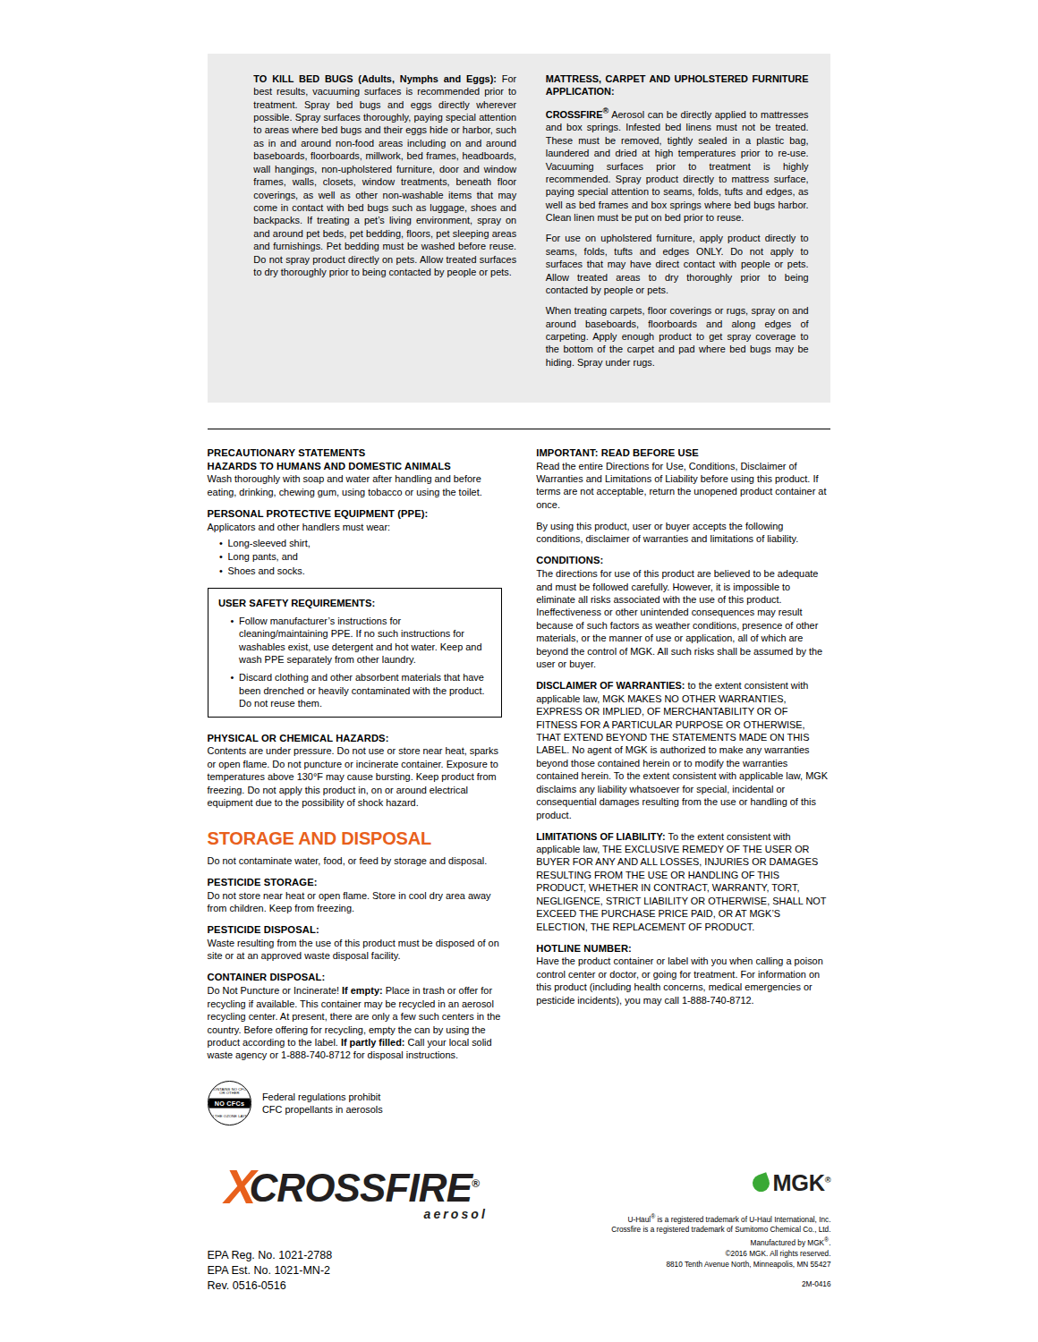TO KILL BED BUGS (Adults, Nymphs and Eggs): For best results, vacuuming surfaces is recommended prior to treatment. Spray bed bugs and eggs directly wherever possible. Spray surfaces thoroughly, paying special attention to areas where bed bugs and their eggs hide or harbor, such as in and around non-food areas including on and around baseboards, floorboards, millwork, bed frames, headboards, wall hangings, non-upholstered furniture, door and window frames, walls, closets, window treatments, beneath floor coverings, as well as other non-washable items that may come in contact with bed bugs such as luggage, shoes and backpacks. If treating a pet’s living environment, spray on and around pet beds, pet bedding, floors, pet sleeping areas and furnishings. Pet bedding must be washed before reuse. Do not spray product directly on pets. Allow treated surfaces to dry thoroughly prior to being contacted by people or pets.
MATTRESS, CARPET AND UPHOLSTERED FURNITURE APPLICATION:
CROSSFIRE® Aerosol can be directly applied to mattresses and box springs. Infested bed linens must not be treated. These must be removed, tightly sealed in a plastic bag, laundered and dried at high temperatures prior to re-use. Vacuuming surfaces prior to treatment is highly recommended. Spray product directly to mattress surface, paying special attention to seams, folds, tufts and edges, as well as bed frames and box springs where bed bugs harbor. Clean linen must be put on bed prior to reuse.
For use on upholstered furniture, apply product directly to seams, folds, tufts and edges ONLY. Do not apply to surfaces that may have direct contact with people or pets. Allow treated areas to dry thoroughly prior to being contacted by people or pets.
When treating carpets, floor coverings or rugs, spray on and around baseboards, floorboards and along edges of carpeting. Apply enough product to get spray coverage to the bottom of the carpet and pad where bed bugs may be hiding. Spray under rugs.
PRECAUTIONARY STATEMENTS
HAZARDS TO HUMANS AND DOMESTIC ANIMALS
Wash thoroughly with soap and water after handling and before eating, drinking, chewing gum, using tobacco or using the toilet.
PERSONAL PROTECTIVE EQUIPMENT (PPE):
Applicators and other handlers must wear:
Long-sleeved shirt,
Long pants, and
Shoes and socks.
USER SAFETY REQUIREMENTS:
Follow manufacturer’s instructions for cleaning/maintaining PPE. If no such instructions for washables exist, use detergent and hot water. Keep and wash PPE separately from other laundry.
Discard clothing and other absorbent materials that have been drenched or heavily contaminated with the product. Do not reuse them.
PHYSICAL OR CHEMICAL HAZARDS:
Contents are under pressure. Do not use or store near heat, sparks or open flame. Do not puncture or incinerate container. Exposure to temperatures above 130°F may cause bursting. Keep product from freezing. Do not apply this product in, on or around electrical equipment due to the possibility of shock hazard.
STORAGE AND DISPOSAL
Do not contaminate water, food, or feed by storage and disposal.
PESTICIDE STORAGE:
Do not store near heat or open flame. Store in cool dry area away from children. Keep from freezing.
PESTICIDE DISPOSAL:
Waste resulting from the use of this product must be disposed of on site or at an approved waste disposal facility.
CONTAINER DISPOSAL:
Do Not Puncture or Incinerate! If empty: Place in trash or offer for recycling if available. This container may be recycled in an aerosol recycling center. At present, there are only a few such centers in the country. Before offering for recycling, empty the can by using the product according to the label. If partly filled: Call your local solid waste agency or 1-888-740-8712 for disposal instructions.
CONTAINS NO CFCs OR OTHER
NO CFCs
TO THE OZONE LAYER
Federal regulations prohibit
CFC propellants in aerosols
IMPORTANT: READ BEFORE USE
Read the entire Directions for Use, Conditions, Disclaimer of Warranties and Limitations of Liability before using this product. If terms are not acceptable, return the unopened product container at once.
By using this product, user or buyer accepts the following conditions, disclaimer of warranties and limitations of liability.
CONDITIONS:
The directions for use of this product are believed to be adequate and must be followed carefully. However, it is impossible to eliminate all risks associated with the use of this product. Ineffectiveness or other unintended consequences may result because of such factors as weather conditions, presence of other materials, or the manner of use or application, all of which are beyond the control of MGK. All such risks shall be assumed by the user or buyer.
DISCLAIMER OF WARRANTIES: to the extent consistent with applicable law, MGK MAKES NO OTHER WARRANTIES, EXPRESS OR IMPLIED, OF MERCHANTABILITY OR OF FITNESS FOR A PARTICULAR PURPOSE OR OTHERWISE, THAT EXTEND BEYOND THE STATEMENTS MADE ON THIS LABEL. No agent of MGK is authorized to make any warranties beyond those contained herein or to modify the warranties contained herein. To the extent consistent with applicable law, MGK disclaims any liability whatsoever for special, incidental or consequential damages resulting from the use or handling of this product.
LIMITATIONS OF LIABILITY: To the extent consistent with applicable law, THE EXCLUSIVE REMEDY OF THE USER OR BUYER FOR ANY AND ALL LOSSES, INJURIES OR DAMAGES RESULTING FROM THE USE OR HANDLING OF THIS PRODUCT, WHETHER IN CONTRACT, WARRANTY, TORT, NEGLIGENCE, STRICT LIABILITY OR OTHERWISE, SHALL NOT EXCEED THE PURCHASE PRICE PAID, OR AT MGK’S ELECTION, THE REPLACEMENT OF PRODUCT.
HOTLINE NUMBER:
Have the product container or label with you when calling a poison control center or doctor, or going for treatment. For information on this product (including health concerns, medical emergencies or pesticide incidents), you may call 1-888-740-8712.
XCROSSFIRE®
aerosol
EPA Reg. No. 1021-2788
EPA Est. No. 1021-MN-2
Rev. 0516-0516
MGK®
U-Haul® is a registered trademark of U-Haul International, Inc.
Crossfire is a registered trademark of Sumitomo Chemical Co., Ltd.
Manufactured by MGK®.
©2016 MGK. All rights reserved.
8810 Tenth Avenue North, Minneapolis, MN 55427
2M-0416